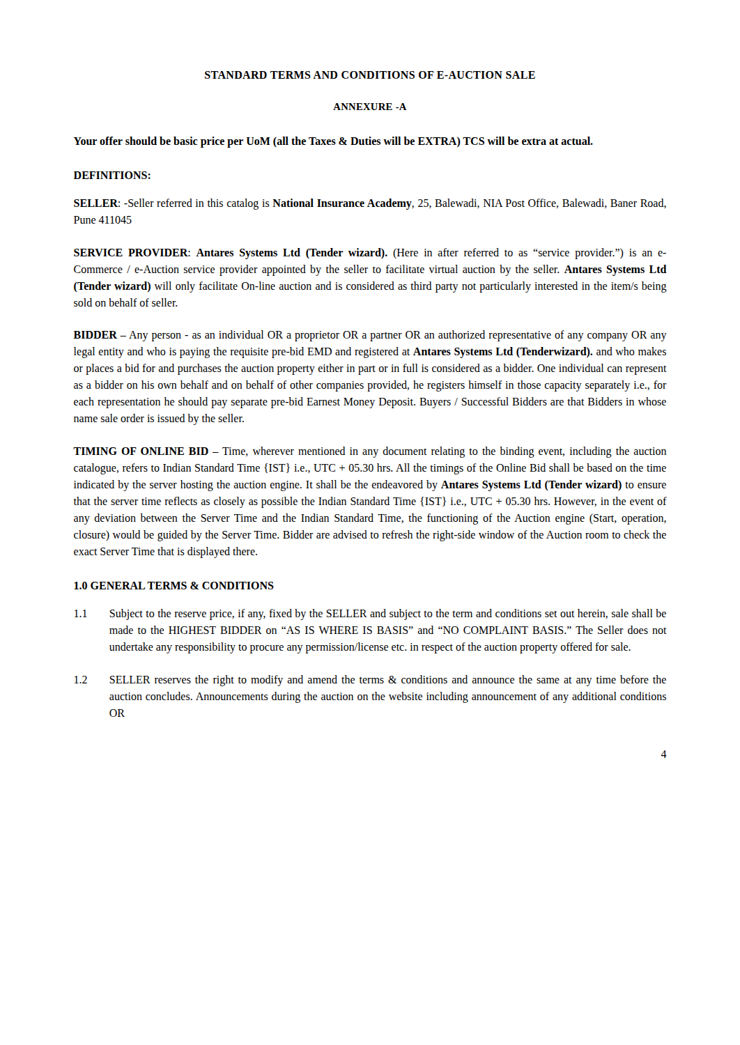Standard Terms and Conditions of e-Auction Sale
Annexure -A
Your offer should be basic price per UoM (all the Taxes & Duties will be EXTRA) TCS will be extra at actual.
DEFINITIONS:
SELLER: -Seller referred in this catalog is National Insurance Academy, 25, Balewadi, NIA Post Office, Balewadi, Baner Road, Pune 411045
SERVICE PROVIDER: Antares Systems Ltd (Tender wizard). (Here in after referred to as “service provider.”) is an e-Commerce / e-Auction service provider appointed by the seller to facilitate virtual auction by the seller. Antares Systems Ltd (Tender wizard) will only facilitate On-line auction and is considered as third party not particularly interested in the item/s being sold on behalf of seller.
BIDDER – Any person - as an individual OR a proprietor OR a partner OR an authorized representative of any company OR any legal entity and who is paying the requisite pre-bid EMD and registered at Antares Systems Ltd (Tenderwizard). and who makes or places a bid for and purchases the auction property either in part or in full is considered as a bidder. One individual can represent as a bidder on his own behalf and on behalf of other companies provided, he registers himself in those capacity separately i.e., for each representation he should pay separate pre-bid Earnest Money Deposit. Buyers / Successful Bidders are that Bidders in whose name sale order is issued by the seller.
TIMING OF ONLINE BID – Time, wherever mentioned in any document relating to the binding event, including the auction catalogue, refers to Indian Standard Time {IST} i.e., UTC + 05.30 hrs. All the timings of the Online Bid shall be based on the time indicated by the server hosting the auction engine. It shall be the endeavored by Antares Systems Ltd (Tender wizard) to ensure that the server time reflects as closely as possible the Indian Standard Time {IST} i.e., UTC + 05.30 hrs. However, in the event of any deviation between the Server Time and the Indian Standard Time, the functioning of the Auction engine (Start, operation, closure) would be guided by the Server Time. Bidder are advised to refresh the right-side window of the Auction room to check the exact Server Time that is displayed there.
1.0 GENERAL TERMS & CONDITIONS
1.1 Subject to the reserve price, if any, fixed by the SELLER and subject to the term and conditions set out herein, sale shall be made to the HIGHEST BIDDER on “AS IS WHERE IS BASIS” and “NO COMPLAINT BASIS.” The Seller does not undertake any responsibility to procure any permission/license etc. in respect of the auction property offered for sale.
1.2 SELLER reserves the right to modify and amend the terms & conditions and announce the same at any time before the auction concludes. Announcements during the auction on the website including announcement of any additional conditions OR
4